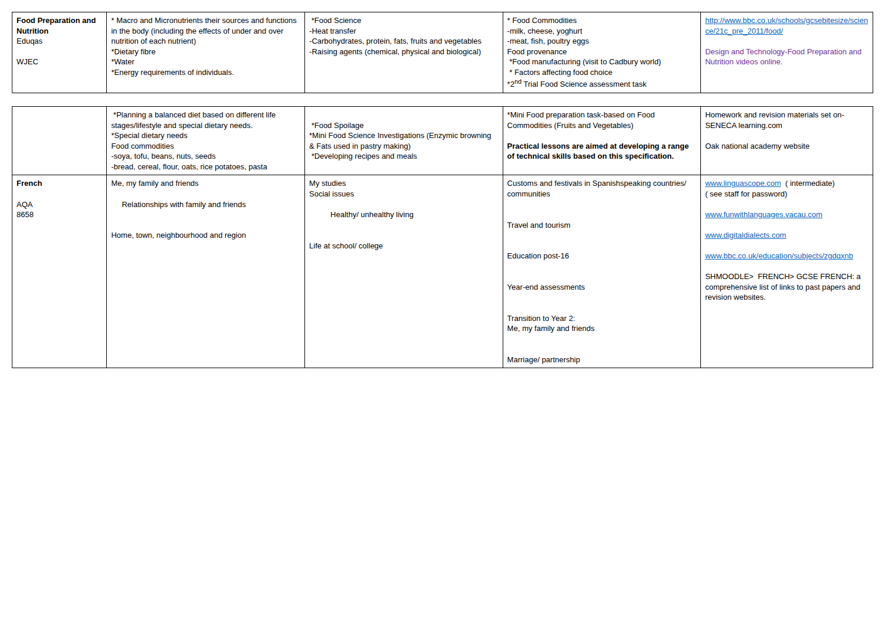| Food Preparation and Nutrition Eduqas WJEC | * Macro and Micronutrients their sources and functions in the body (including the effects of under and over nutrition of each nutrient) *Dietary fibre *Water *Energy requirements of individuals. | *Food Science -Heat transfer -Carbohydrates, protein, fats, fruits and vegetables -Raising agents (chemical, physical and biological) | * Food Commodities -milk, cheese, yoghurt -meat, fish, poultry eggs Food provenance *Food manufacturing (visit to Cadbury world) * Factors affecting food choice *2 nd Trial Food Science assessment task | http://www.bbc.co.uk/schools/gcsebitesize/science/21c_pre_2011/food/ Design and Technology-Food Preparation and Nutrition videos online. |
| | *Planning a balanced diet based on different life stages/lifestyle and special dietary needs. *Special dietary needs Food commodities -soya, tofu, beans, nuts, seeds -bread, cereal, flour, oats, rice potatoes, pasta | *Food Spoilage *Mini Food Science Investigations (Enzymic browning & Fats used in pastry making) *Developing recipes and meals | *Mini Food preparation task-based on Food Commodities (Fruits and Vegetables) Practical lessons are aimed at developing a range of technical skills based on this specification. | Homework and revision materials set on-SENECA learning.com Oak national academy website |
| French AQA 8658 | Me, my family and friends Relationships with family and friends Home, town, neighbourhood and region | My studies Social issues Healthy/ unhealthy living Life at school/ college | Customs and festivals in Spanishspeaking countries/ communities Travel and tourism Education post-16 Year-end assessments Transition to Year 2: Me, my family and friends Marriage/ partnership | www.linguascope.com ( intermediate) ( see staff for password) www.funwithlanguages.vacau.com www.digitaldialects.com www.bbc.co.uk/education/subjects/zgdqxnb SHMOODLE> FRENCH> GCSE FRENCH: a comprehensive list of links to past papers and revision websites. |